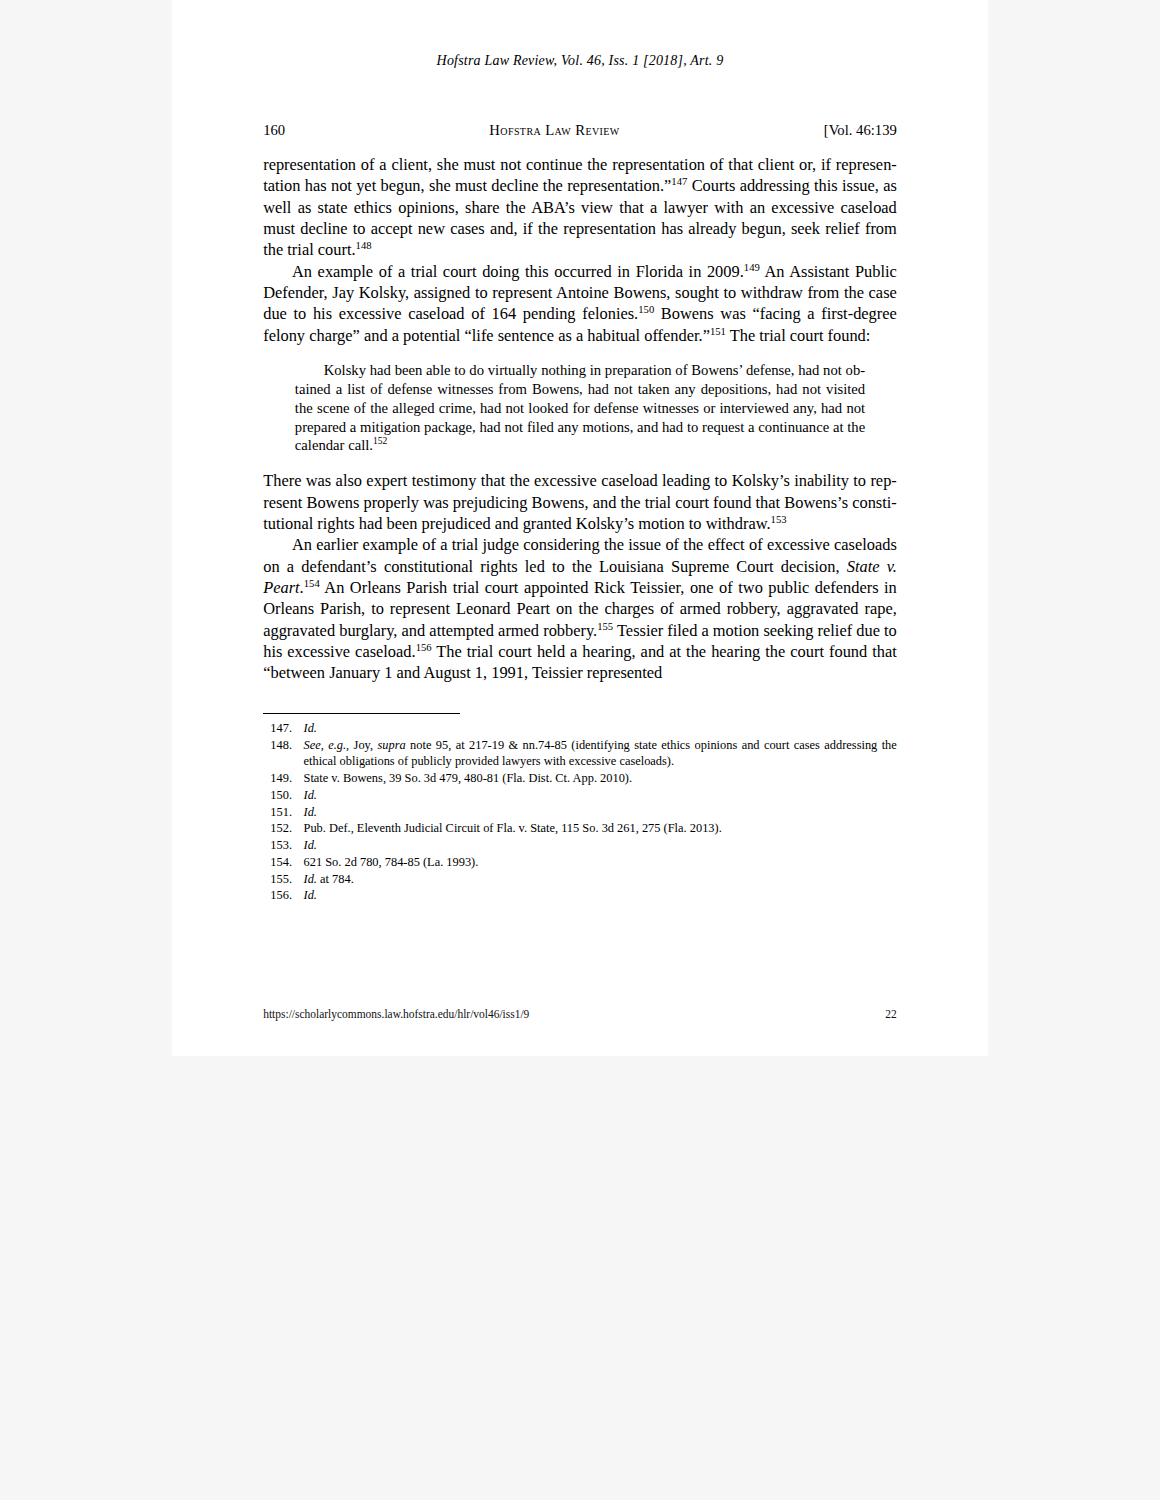Hofstra Law Review, Vol. 46, Iss. 1 [2018], Art. 9
160 Hofstra Law Review [Vol. 46:139
representation of a client, she must not continue the representation of that client or, if representation has not yet begun, she must decline the representation.”147 Courts addressing this issue, as well as state ethics opinions, share the ABA’s view that a lawyer with an excessive caseload must decline to accept new cases and, if the representation has already begun, seek relief from the trial court.148
An example of a trial court doing this occurred in Florida in 2009.149 An Assistant Public Defender, Jay Kolsky, assigned to represent Antoine Bowens, sought to withdraw from the case due to his excessive caseload of 164 pending felonies.150 Bowens was “facing a first-degree felony charge” and a potential “life sentence as a habitual offender.”151 The trial court found:
Kolsky had been able to do virtually nothing in preparation of Bowens’ defense, had not obtained a list of defense witnesses from Bowens, had not taken any depositions, had not visited the scene of the alleged crime, had not looked for defense witnesses or interviewed any, had not prepared a mitigation package, had not filed any motions, and had to request a continuance at the calendar call.152
There was also expert testimony that the excessive caseload leading to Kolsky’s inability to represent Bowens properly was prejudicing Bowens, and the trial court found that Bowens’s constitutional rights had been prejudiced and granted Kolsky’s motion to withdraw.153
An earlier example of a trial judge considering the issue of the effect of excessive caseloads on a defendant’s constitutional rights led to the Louisiana Supreme Court decision, State v. Peart.154 An Orleans Parish trial court appointed Rick Teissier, one of two public defenders in Orleans Parish, to represent Leonard Peart on the charges of armed robbery, aggravated rape, aggravated burglary, and attempted armed robbery.155 Tessier filed a motion seeking relief due to his excessive caseload.156 The trial court held a hearing, and at the hearing the court found that “between January 1 and August 1, 1991, Teissier represented
147. Id.
148. See, e.g., Joy, supra note 95, at 217-19 & nn.74-85 (identifying state ethics opinions and court cases addressing the ethical obligations of publicly provided lawyers with excessive caseloads).
149. State v. Bowens, 39 So. 3d 479, 480-81 (Fla. Dist. Ct. App. 2010).
150. Id.
151. Id.
152. Pub. Def., Eleventh Judicial Circuit of Fla. v. State, 115 So. 3d 261, 275 (Fla. 2013).
153. Id.
154. 621 So. 2d 780, 784-85 (La. 1993).
155. Id. at 784.
156. Id.
https://scholarlycommons.law.hofstra.edu/hlr/vol46/iss1/9 22